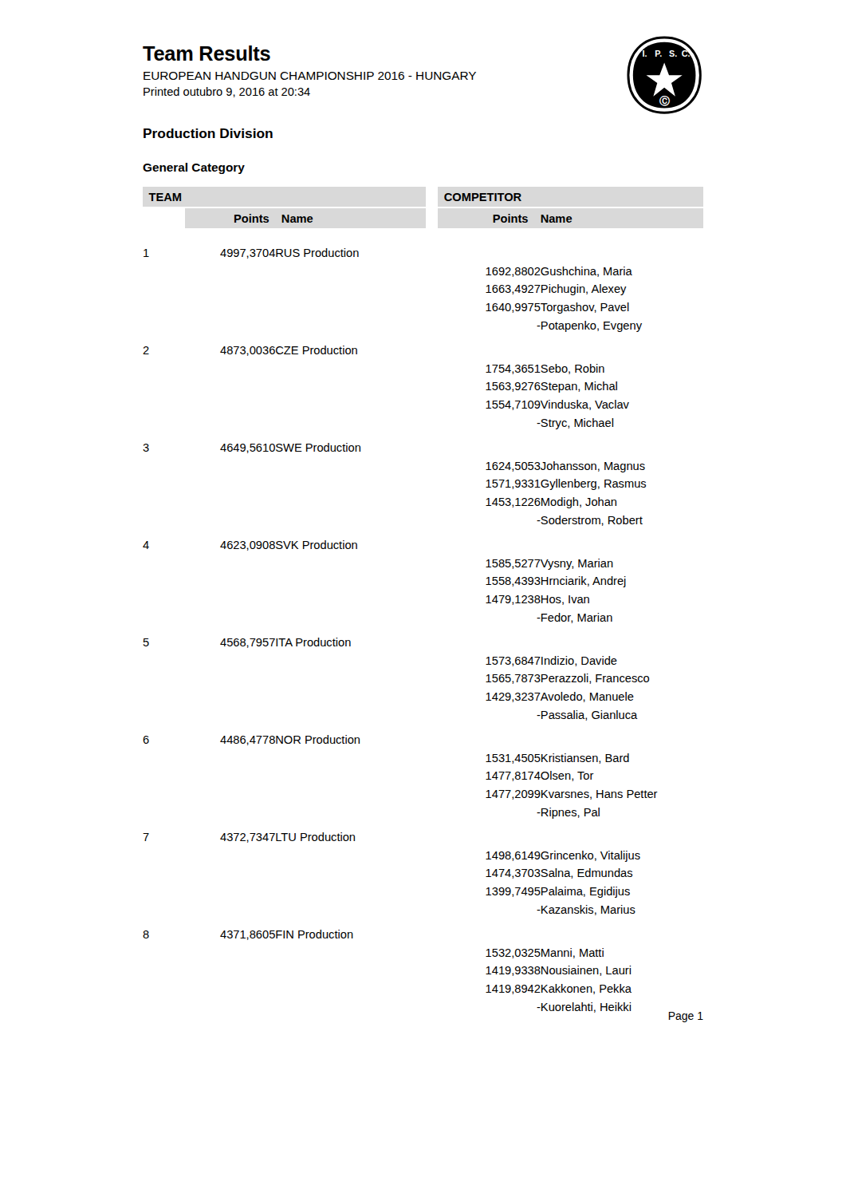I. P. S. C. Ⓒ
Team Results
EUROPEAN HANDGUN CHAMPIONSHIP 2016 - HUNGARY
Printed outubro 9, 2016 at 20:34
Production Division
General Category
TEAM
COMPETITOR
Points
Name
Points
Name
| 1 | 4997,3704 | RUS Production | | | |
| | | | | 1692,8802 | Gushchina, Maria |
| | | | | 1663,4927 | Pichugin, Alexey |
| | | | | 1640,9975 | Torgashov, Pavel |
| | | | | - | Potapenko, Evgeny |
| 2 | 4873,0036 | CZE Production | | | |
| | | | | 1754,3651 | Sebo, Robin |
| | | | | 1563,9276 | Stepan, Michal |
| | | | | 1554,7109 | Vinduska, Vaclav |
| | | | | - | Stryc, Michael |
| 3 | 4649,5610 | SWE Production | | | |
| | | | | 1624,5053 | Johansson, Magnus |
| | | | | 1571,9331 | Gyllenberg, Rasmus |
| | | | | 1453,1226 | Modigh, Johan |
| | | | | - | Soderstrom, Robert |
| 4 | 4623,0908 | SVK Production | | | |
| | | | | 1585,5277 | Vysny, Marian |
| | | | | 1558,4393 | Hrnciarik, Andrej |
| | | | | 1479,1238 | Hos, Ivan |
| | | | | - | Fedor, Marian |
| 5 | 4568,7957 | ITA Production | | | |
| | | | | 1573,6847 | Indizio, Davide |
| | | | | 1565,7873 | Perazzoli, Francesco |
| | | | | 1429,3237 | Avoledo, Manuele |
| | | | | - | Passalia, Gianluca |
| 6 | 4486,4778 | NOR Production | | | |
| | | | | 1531,4505 | Kristiansen, Bard |
| | | | | 1477,8174 | Olsen, Tor |
| | | | | 1477,2099 | Kvarsnes, Hans Petter |
| | | | | - | Ripnes, Pal |
| 7 | 4372,7347 | LTU Production | | | |
| | | | | 1498,6149 | Grincenko, Vitalijus |
| | | | | 1474,3703 | Salna, Edmundas |
| | | | | 1399,7495 | Palaima, Egidijus |
| | | | | - | Kazanskis, Marius |
| 8 | 4371,8605 | FIN Production | | | |
| | | | | 1532,0325 | Manni, Matti |
| | | | | 1419,9338 | Nousiainen, Lauri |
| | | | | 1419,8942 | Kakkonen, Pekka |
| | | | | - | Kuorelahti, Heikki |
Page 1